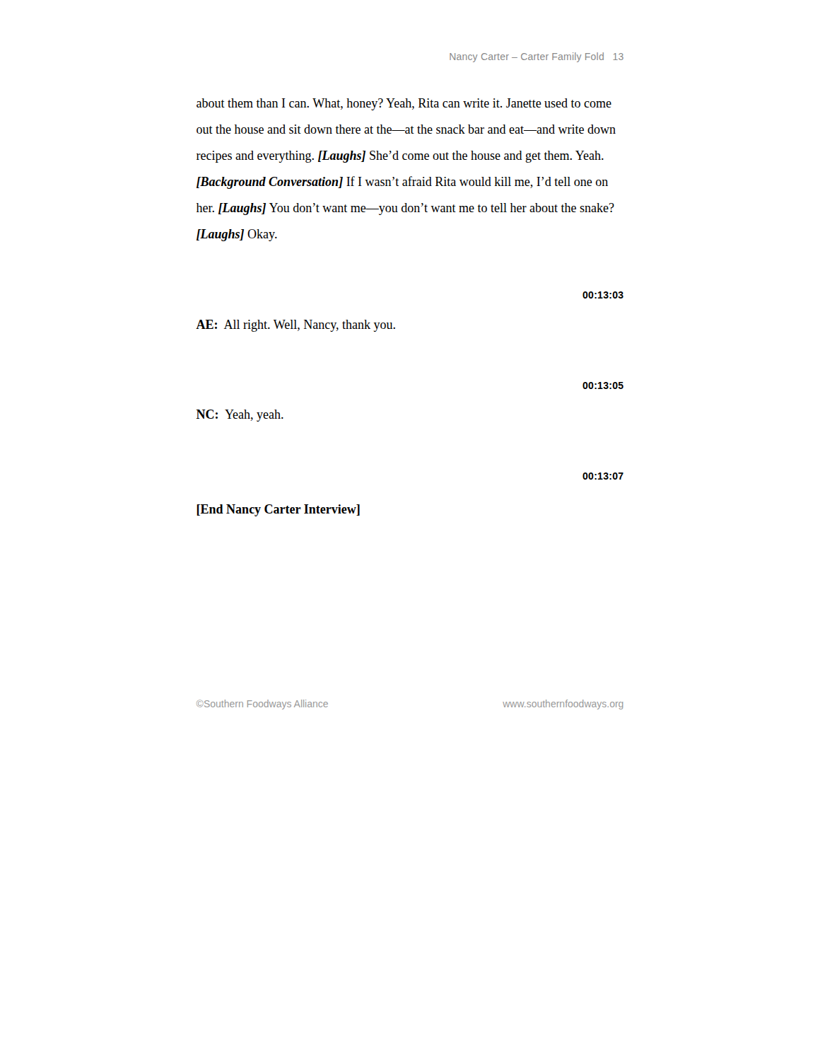Nancy Carter – Carter Family Fold13
about them than I can. What, honey? Yeah, Rita can write it. Janette used to come out the house and sit down there at the—at the snack bar and eat—and write down recipes and everything. [Laughs] She’d come out the house and get them. Yeah. [Background Conversation] If I wasn’t afraid Rita would kill me, I’d tell one on her. [Laughs] You don’t want me—you don’t want me to tell her about the snake? [Laughs] Okay.
00:13:03
AE: All right. Well, Nancy, thank you.
00:13:05
NC: Yeah, yeah.
00:13:07
[End Nancy Carter Interview]
©Southern Foodways Alliance www.southernfoodways.org